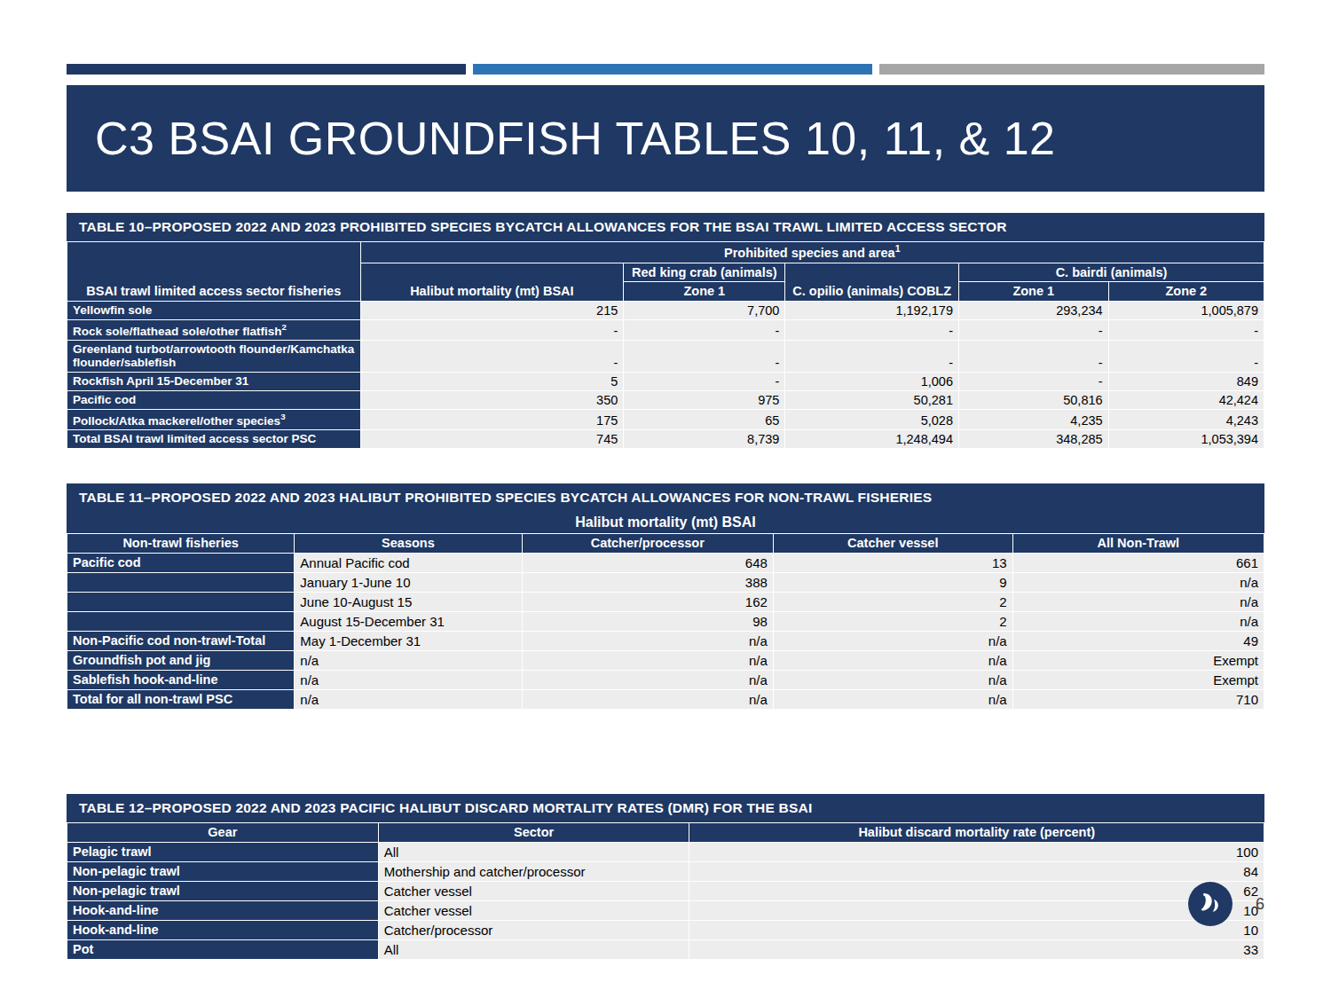C3 BSAI GROUNDFISH TABLES 10, 11, & 12
TABLE 10–PROPOSED 2022 AND 2023 PROHIBITED SPECIES BYCATCH ALLOWANCES FOR THE BSAI TRAWL LIMITED ACCESS SECTOR
| BSAI trawl limited access sector fisheries | Prohibited species and area 1 |
| --- | --- |
| Halibut mortality (mt) BSAI | Red king crab (animals) | C. opilio (animals) COBLZ | C. bairdi (animals) |
| Zone 1 | Zone 1 | Zone 2 |
| Yellowfin sole | 215 | 7,700 | 1,192,179 | 293,234 | 1,005,879 |
| Rock sole/flathead sole/other flatfish 2 | - | - | - | - | - |
| Greenland turbot/arrowtooth flounder/Kamchatka flounder/sablefish | - | - | - | - | - |
| Rockfish April 15-December 31 | 5 | - | 1,006 | - | 849 |
| Pacific cod | 350 | 975 | 50,281 | 50,816 | 42,424 |
| Pollock/Atka mackerel/other species 3 | 175 | 65 | 5,028 | 4,235 | 4,243 |
| Total BSAI trawl limited access sector PSC | 745 | 8,739 | 1,248,494 | 348,285 | 1,053,394 |
TABLE 11–PROPOSED 2022 AND 2023 HALIBUT PROHIBITED SPECIES BYCATCH ALLOWANCES FOR NON-TRAWL FISHERIES
Halibut mortality (mt) BSAI
| Non-trawl fisheries | Seasons | Catcher/processor | Catcher vessel | All Non-Trawl |
| --- | --- | --- | --- | --- |
| Pacific cod | Annual Pacific cod | 648 | 13 | 661 |
| | January 1-June 10 | 388 | 9 | n/a |
| | June 10-August 15 | 162 | 2 | n/a |
| | August 15-December 31 | 98 | 2 | n/a |
| Non-Pacific cod non-trawl-Total | May 1-December 31 | n/a | n/a | 49 |
| Groundfish pot and jig | n/a | n/a | n/a | Exempt |
| Sablefish hook-and-line | n/a | n/a | n/a | Exempt |
| Total for all non-trawl PSC | n/a | n/a | n/a | 710 |
TABLE 12–PROPOSED 2022 AND 2023 PACIFIC HALIBUT DISCARD MORTALITY RATES (DMR) FOR THE BSAI
| Gear | Sector | Halibut discard mortality rate (percent) |
| --- | --- | --- |
| Pelagic trawl | All | 100 |
| Non-pelagic trawl | Mothership and catcher/processor | 84 |
| Non-pelagic trawl | Catcher vessel | 62 |
| Hook-and-line | Catcher vessel | 10 |
| Hook-and-line | Catcher/processor | 10 |
| Pot | All | 33 |
6